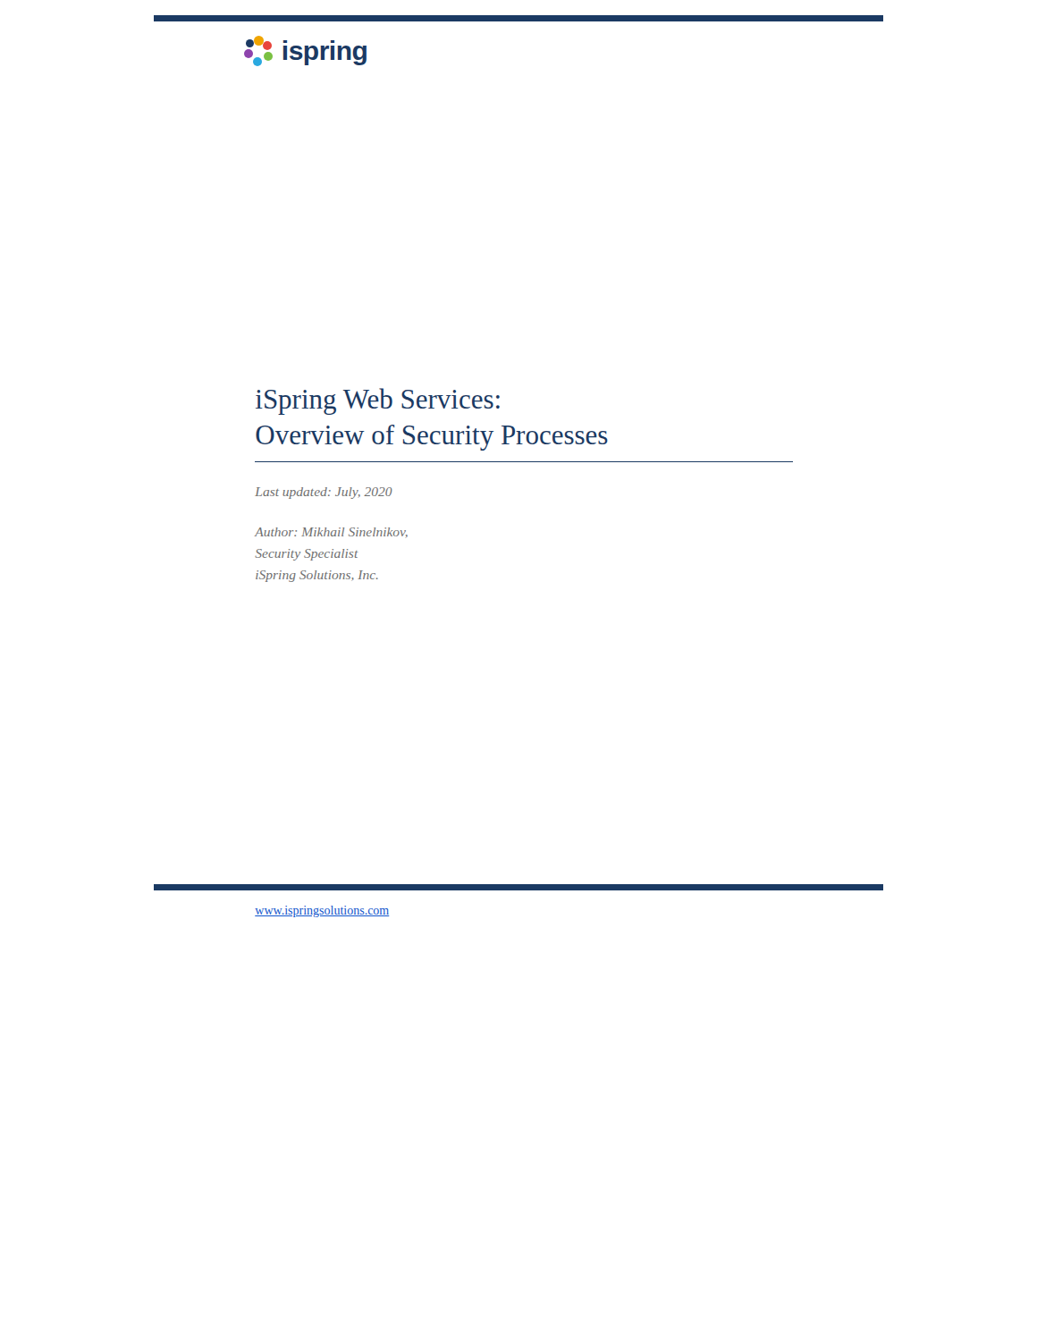ispring
iSpring Web Services:
Overview of Security Processes
Last updated: July, 2020
Author: Mikhail Sinelnikov,
Security Specialist
iSpring Solutions, Inc.
www.ispringsolutions.com